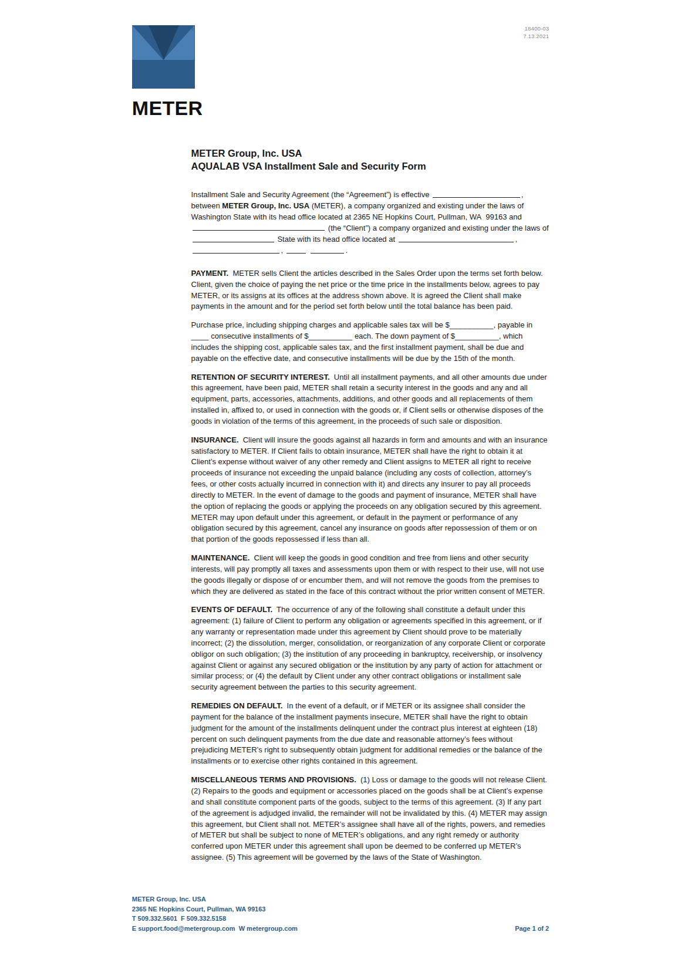18400-03
7.13.2021
®
METER
METER Group, Inc. USA
AQUALAB VSA Installment Sale and Security Form
Installment Sale and Security Agreement (the “Agreement”) is effective , between METER Group, Inc. USA (METER), a company organized and existing under the laws of Washington State with its head office located at 2365 NE Hopkins Court, Pullman, WA 99163 and (the “Client”) a company organized and existing under the laws of State with its head office located at , , .
PAYMENT. METER sells Client the articles described in the Sales Order upon the terms set forth below. Client, given the choice of paying the net price or the time price in the installments below, agrees to pay METER, or its assigns at its offices at the address shown above. It is agreed the Client shall make payments in the amount and for the period set forth below until the total balance has been paid.
Purchase price, including shipping charges and applicable sales tax will be $__________, payable in ____ consecutive installments of $__________ each. The down payment of $__________, which includes the shipping cost, applicable sales tax, and the first installment payment, shall be due and payable on the effective date, and consecutive installments will be due by the 15th of the month.
RETENTION OF SECURITY INTEREST. Until all installment payments, and all other amounts due under this agreement, have been paid, METER shall retain a security interest in the goods and any and all equipment, parts, accessories, attachments, additions, and other goods and all replacements of them installed in, affixed to, or used in connection with the goods or, if Client sells or otherwise disposes of the goods in violation of the terms of this agreement, in the proceeds of such sale or disposition.
INSURANCE. Client will insure the goods against all hazards in form and amounts and with an insurance satisfactory to METER. If Client fails to obtain insurance, METER shall have the right to obtain it at Client’s expense without waiver of any other remedy and Client assigns to METER all right to receive proceeds of insurance not exceeding the unpaid balance (including any costs of collection, attorney’s fees, or other costs actually incurred in connection with it) and directs any insurer to pay all proceeds directly to METER. In the event of damage to the goods and payment of insurance, METER shall have the option of replacing the goods or applying the proceeds on any obligation secured by this agreement. METER may upon default under this agreement, or default in the payment or performance of any obligation secured by this agreement, cancel any insurance on goods after repossession of them or on that portion of the goods repossessed if less than all.
MAINTENANCE. Client will keep the goods in good condition and free from liens and other security interests, will pay promptly all taxes and assessments upon them or with respect to their use, will not use the goods illegally or dispose of or encumber them, and will not remove the goods from the premises to which they are delivered as stated in the face of this contract without the prior written consent of METER.
EVENTS OF DEFAULT. The occurrence of any of the following shall constitute a default under this agreement: (1) failure of Client to perform any obligation or agreements specified in this agreement, or if any warranty or representation made under this agreement by Client should prove to be materially incorrect; (2) the dissolution, merger, consolidation, or reorganization of any corporate Client or corporate obligor on such obligation; (3) the institution of any proceeding in bankruptcy, receivership, or insolvency against Client or against any secured obligation or the institution by any party of action for attachment or similar process; or (4) the default by Client under any other contract obligations or installment sale security agreement between the parties to this security agreement.
REMEDIES ON DEFAULT. In the event of a default, or if METER or its assignee shall consider the payment for the balance of the installment payments insecure, METER shall have the right to obtain judgment for the amount of the installments delinquent under the contract plus interest at eighteen (18) percent on such delinquent payments from the due date and reasonable attorney’s fees without prejudicing METER’s right to subsequently obtain judgment for additional remedies or the balance of the installments or to exercise other rights contained in this agreement.
MISCELLANEOUS TERMS AND PROVISIONS. (1) Loss or damage to the goods will not release Client. (2) Repairs to the goods and equipment or accessories placed on the goods shall be at Client’s expense and shall constitute component parts of the goods, subject to the terms of this agreement. (3) If any part of the agreement is adjudged invalid, the remainder will not be invalidated by this. (4) METER may assign this agreement, but Client shall not. METER’s assignee shall have all of the rights, powers, and remedies of METER but shall be subject to none of METER’s obligations, and any right remedy or authority conferred upon METER under this agreement shall upon be deemed to be conferred up METER’s assignee. (5) This agreement will be governed by the laws of the State of Washington.
METER Group, Inc. USA 2365 NE Hopkins Court, Pullman, WA 99163 T 509.332.5601 F 509.332.5158 E support.food@metergroup.com W metergroup.com
Page 1 of 2